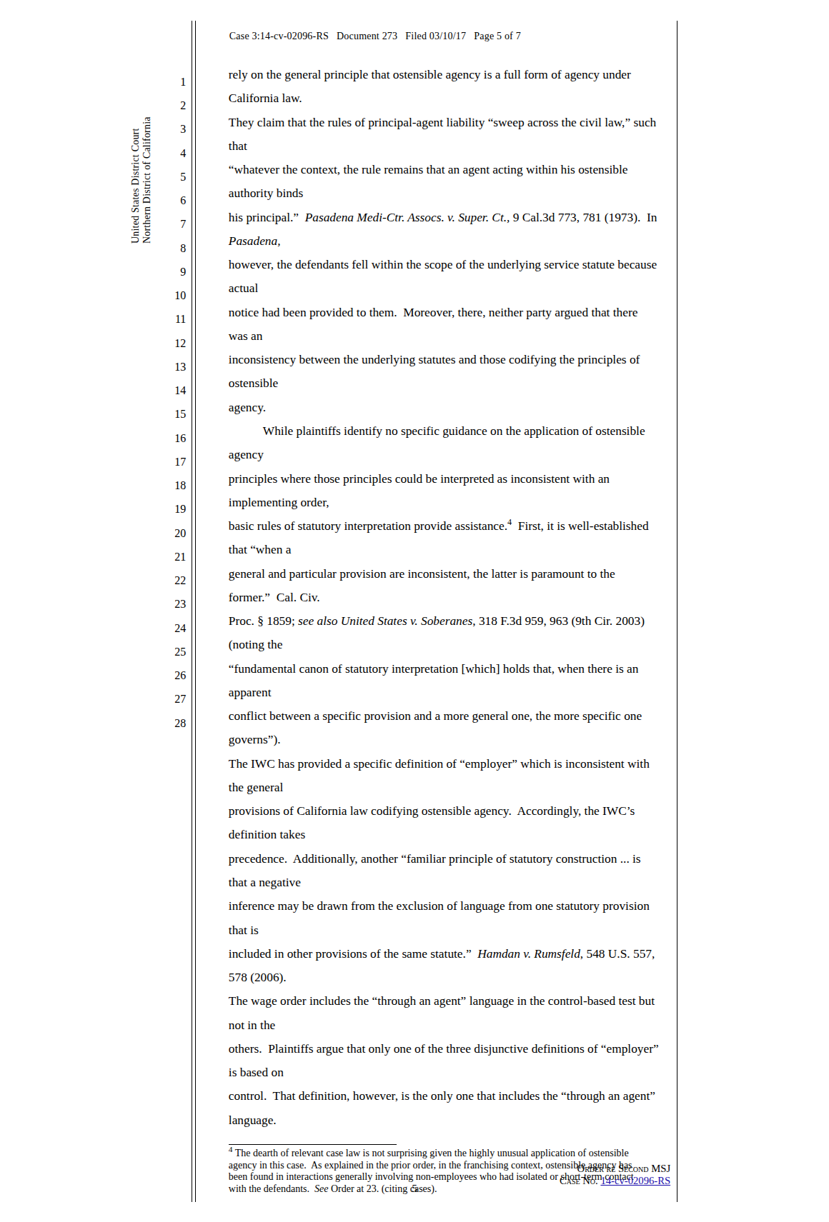Case 3:14-cv-02096-RS Document 273 Filed 03/10/17 Page 5 of 7
United States District Court Northern District of California
1
2
3
4
5
6
7
8
9
10
11
12
13
14
15
16
17
18
19
20
21
22
23
24
25
26
27
28
rely on the general principle that ostensible agency is a full form of agency under California law.
They claim that the rules of principal-agent liability “sweep across the civil law,” such that
“whatever the context, the rule remains that an agent acting within his ostensible authority binds
his principal.” Pasadena Medi-Ctr. Assocs. v. Super. Ct., 9 Cal.3d 773, 781 (1973). In Pasadena,
however, the defendants fell within the scope of the underlying service statute because actual
notice had been provided to them. Moreover, there, neither party argued that there was an
inconsistency between the underlying statutes and those codifying the principles of ostensible
agency.
While plaintiffs identify no specific guidance on the application of ostensible agency
principles where those principles could be interpreted as inconsistent with an implementing order,
basic rules of statutory interpretation provide assistance.4 First, it is well-established that “when a
general and particular provision are inconsistent, the latter is paramount to the former.” Cal. Civ.
Proc. § 1859; see also United States v. Soberanes, 318 F.3d 959, 963 (9th Cir. 2003) (noting the
“fundamental canon of statutory interpretation [which] holds that, when there is an apparent
conflict between a specific provision and a more general one, the more specific one governs”).
The IWC has provided a specific definition of “employer” which is inconsistent with the general
provisions of California law codifying ostensible agency. Accordingly, the IWC’s definition takes
precedence. Additionally, another “familiar principle of statutory construction ... is that a negative
inference may be drawn from the exclusion of language from one statutory provision that is
included in other provisions of the same statute.” Hamdan v. Rumsfeld, 548 U.S. 557, 578 (2006).
The wage order includes the “through an agent” language in the control-based test but not in the
others. Plaintiffs argue that only one of the three disjunctive definitions of “employer” is based on
control. That definition, however, is the only one that includes the “through an agent” language.
4 The dearth of relevant case law is not surprising given the highly unusual application of ostensible agency in this case. As explained in the prior order, in the franchising context, ostensible agency has been found in interactions generally involving non-employees who had isolated or short-term contact with the defendants. See Order at 23. (citing cases).
Order re Second MSJ
Case No. 14-cv-02096-RS
5